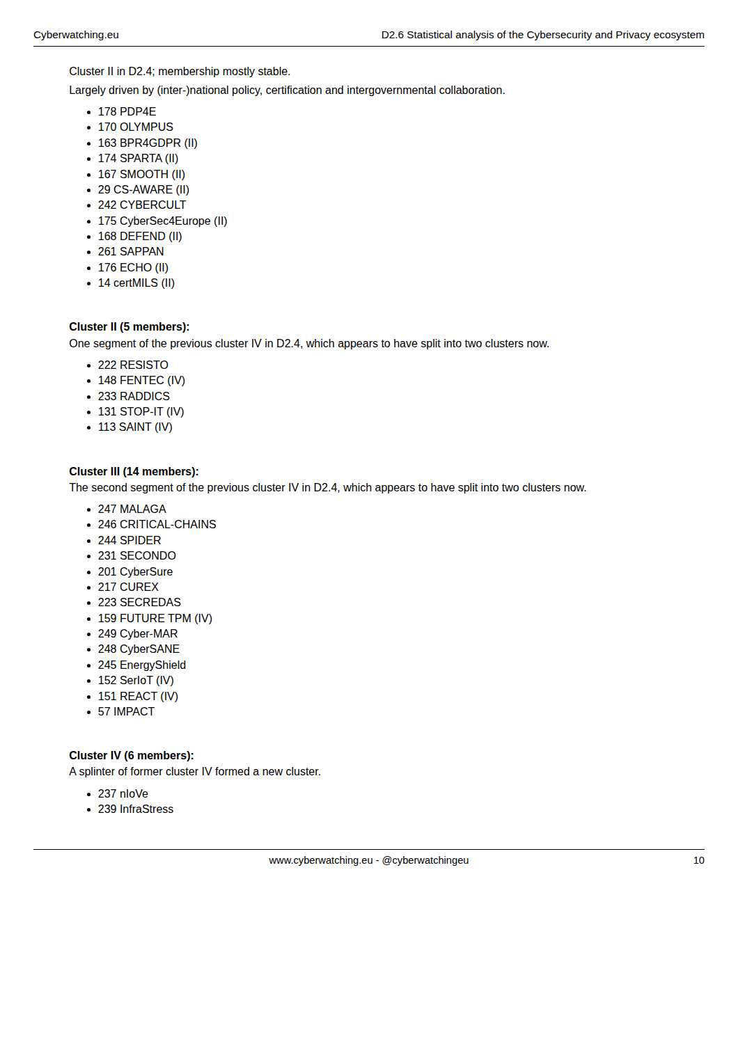Cyberwatching.eu
D2.6 Statistical analysis of the Cybersecurity and Privacy ecosystem
Cluster II in D2.4; membership mostly stable.
Largely driven by (inter-)national policy, certification and intergovernmental collaboration.
178 PDP4E
170 OLYMPUS
163 BPR4GDPR (II)
174 SPARTA (II)
167 SMOOTH (II)
29 CS-AWARE (II)
242 CYBERCULT
175 CyberSec4Europe (II)
168 DEFEND (II)
261 SAPPAN
176 ECHO (II)
14 certMILS (II)
Cluster II (5 members):
One segment of the previous cluster IV in D2.4, which appears to have split into two clusters now.
222 RESISTO
148 FENTEC (IV)
233 RADDICS
131 STOP-IT (IV)
113 SAINT (IV)
Cluster III (14 members):
The second segment of the previous cluster IV in D2.4, which appears to have split into two clusters now.
247 MALAGA
246 CRITICAL-CHAINS
244 SPIDER
231 SECONDO
201 CyberSure
217 CUREX
223 SECREDAS
159 FUTURE TPM (IV)
249 Cyber-MAR
248 CyberSANE
245 EnergyShield
152 SerIoT (IV)
151 REACT (IV)
57 IMPACT
Cluster IV (6 members):
A splinter of former cluster IV formed a new cluster.
237 nIoVe
239 InfraStress
www.cyberwatching.eu - @cyberwatchingeu 10